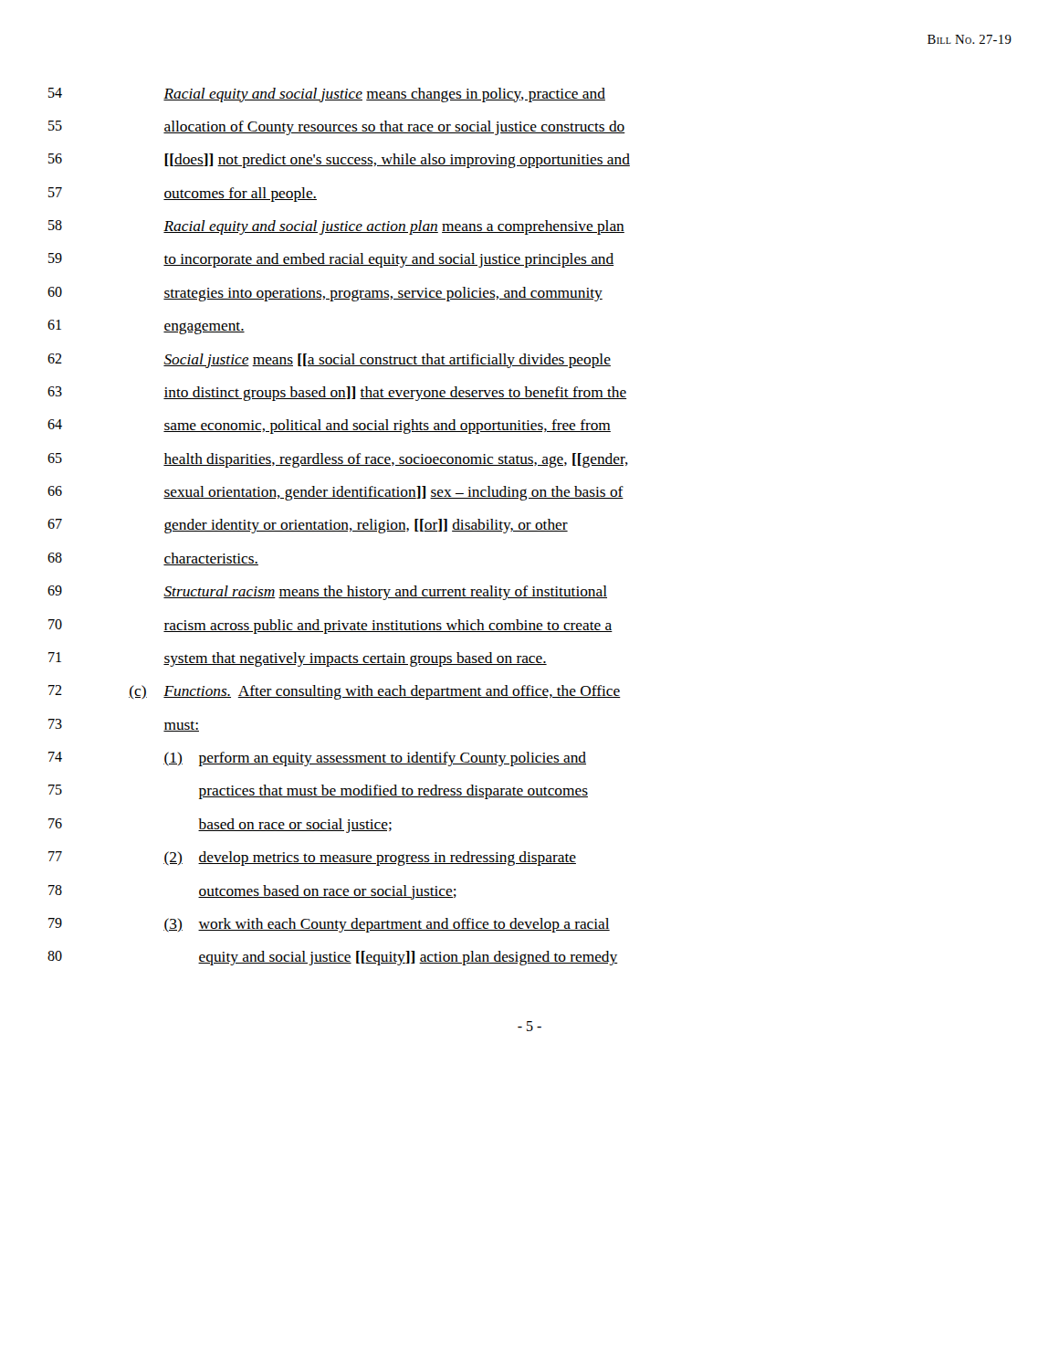Bill No. 27-19
| 54 | Racial equity and social justice means changes in policy, practice and |
| 55 | allocation of County resources so that race or social justice constructs do |
| 56 | [[ does ]] not predict one's success, while also improving opportunities and |
| 57 | outcomes for all people. |
| 58 | Racial equity and social justice action plan means a comprehensive plan |
| 59 | to incorporate and embed racial equity and social justice principles and |
| 60 | strategies into operations, programs, service policies, and community |
| 61 | engagement. |
| 62 | Social justice means [[ a social construct that artificially divides people |
| 63 | into distinct groups based on ]] that everyone deserves to benefit from the |
| 64 | same economic, political and social rights and opportunities, free from |
| 65 | health disparities, regardless of race, socioeconomic status, age, [[ gender, |
| 66 | sexual orientation, gender identification ]] sex – including on the basis of |
| 67 | gender identity or orientation, religion, [[ or ]] disability, or other |
| 68 | characteristics. |
| 69 | Structural racism means the history and current reality of institutional |
| 70 | racism across public and private institutions which combine to create a |
| 71 | system that negatively impacts certain groups based on race. |
| 72 | (c) Functions. After consulting with each department and office, the Office |
| 73 | must: |
| 74 | (1) perform an equity assessment to identify County policies and |
| 75 | practices that must be modified to redress disparate outcomes |
| 76 | based on race or social justice; |
| 77 | (2) develop metrics to measure progress in redressing disparate |
| 78 | outcomes based on race or social justice; |
| 79 | (3) work with each County department and office to develop a racial |
| 80 | equity and social justice [[ equity ]] action plan designed to remedy |
- 5 -